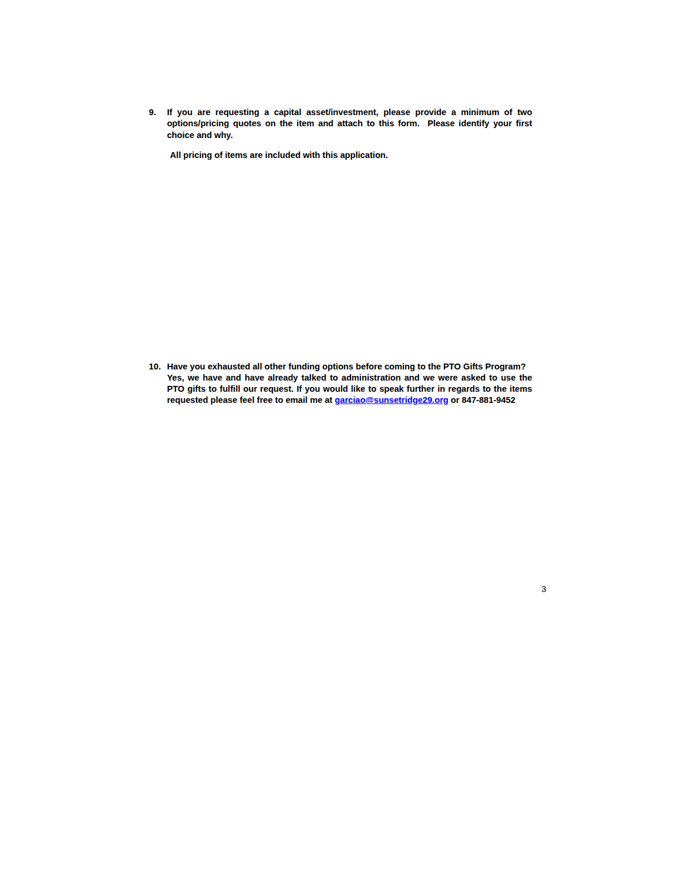9.
If you are requesting a capital asset/investment, please provide a minimum of two options/pricing quotes on the item and attach to this form. Please identify your first choice and why.
All pricing of items are included with this application.
10.
Have you exhausted all other funding options before coming to the PTO Gifts Program?
Yes, we have and have already talked to administration and we were asked to use the PTO gifts to fulfill our request. If you would like to speak further in regards to the items requested please feel free to email me at garciao@sunsetridge29.org or 847-881-9452
3